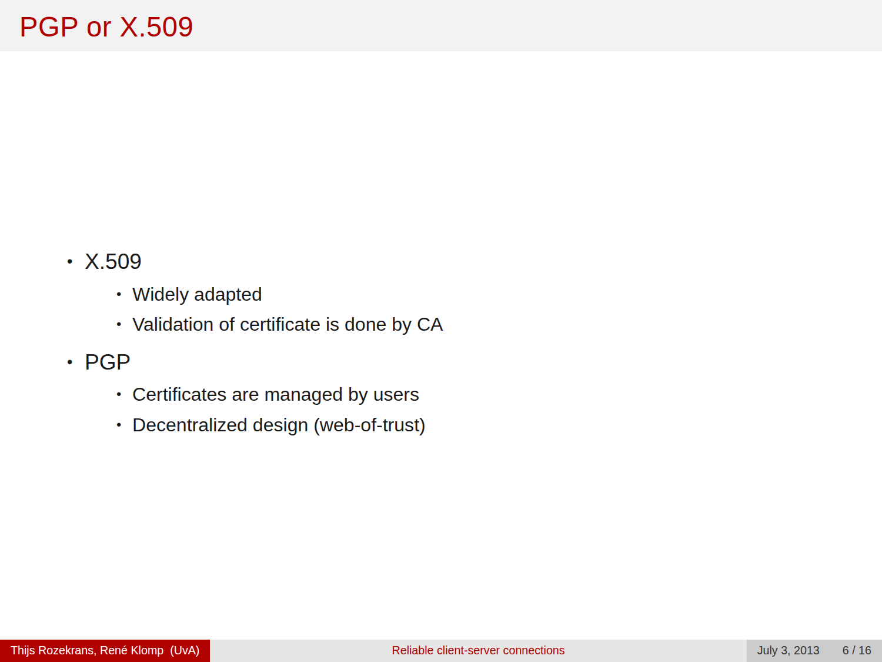PGP or X.509
X.509
Widely adapted
Validation of certificate is done by CA
PGP
Certificates are managed by users
Decentralized design (web-of-trust)
Thijs Rozekrans, René Klomp (UvA)
Reliable client-server connections
July 3, 20136 / 16